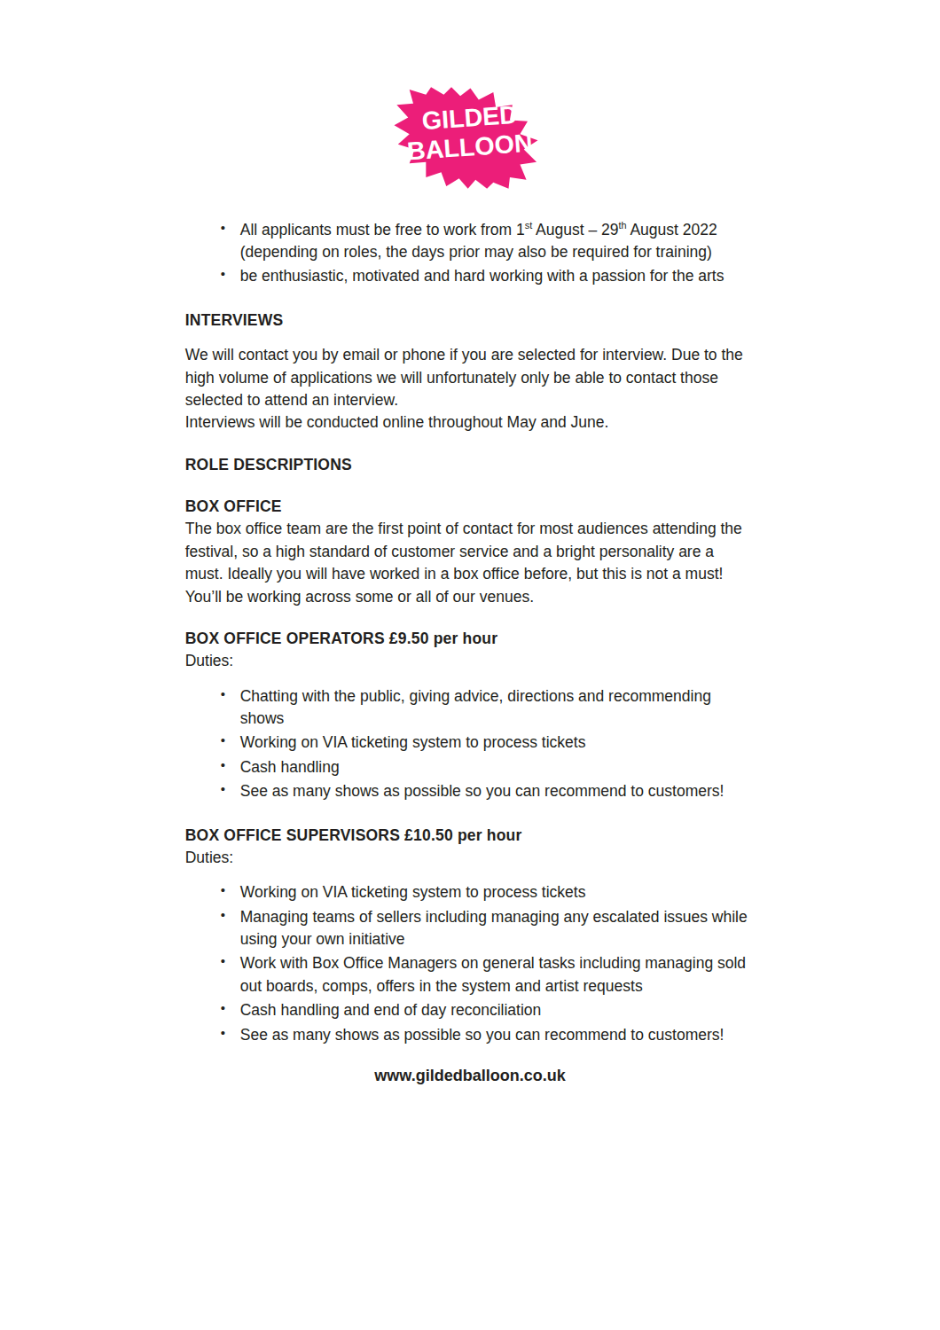GILDED BALLOON
All applicants must be free to work from 1st August – 29th August 2022 (depending on roles, the days prior may also be required for training)
be enthusiastic, motivated and hard working with a passion for the arts
INTERVIEWS
We will contact you by email or phone if you are selected for interview. Due to the high volume of applications we will unfortunately only be able to contact those selected to attend an interview.
Interviews will be conducted online throughout May and June.
ROLE DESCRIPTIONS
BOX OFFICE
The box office team are the first point of contact for most audiences attending the festival, so a high standard of customer service and a bright personality are a must. Ideally you will have worked in a box office before, but this is not a must! You’ll be working across some or all of our venues.
BOX OFFICE OPERATORS £9.50 per hour
Duties:
Chatting with the public, giving advice, directions and recommending shows
Working on VIA ticketing system to process tickets
Cash handling
See as many shows as possible so you can recommend to customers!
BOX OFFICE SUPERVISORS £10.50 per hour
Duties:
Working on VIA ticketing system to process tickets
Managing teams of sellers including managing any escalated issues while using your own initiative
Work with Box Office Managers on general tasks including managing sold out boards, comps, offers in the system and artist requests
Cash handling and end of day reconciliation
See as many shows as possible so you can recommend to customers!
www.gildedballoon.co.uk